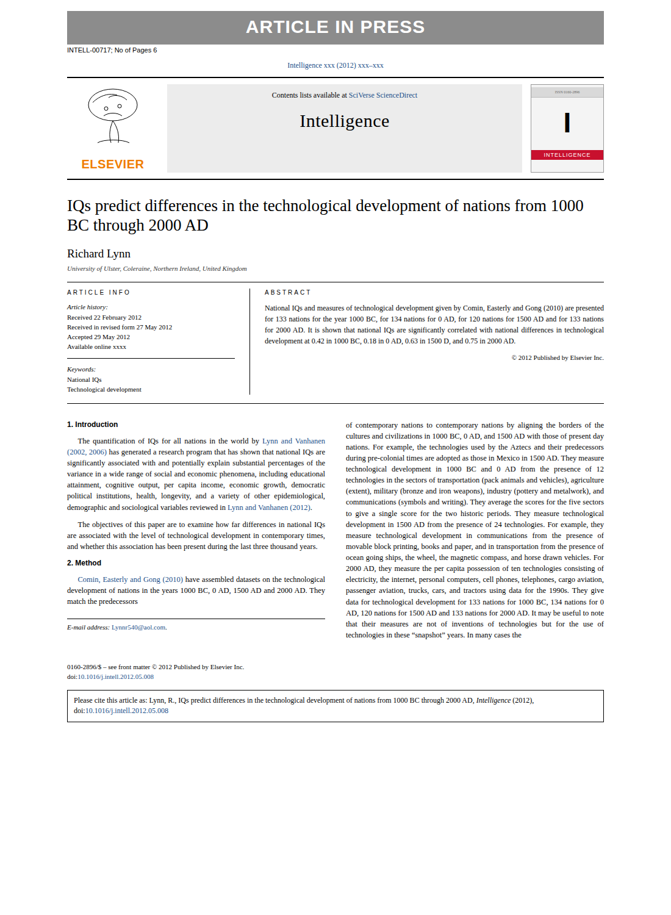ARTICLE IN PRESS
INTELL-00717; No of Pages 6
Intelligence xxx (2012) xxx–xxx
ELSEVIER
Contents lists available at SciVerse ScienceDirect
Intelligence
ISSN 0160-2896
I
INTELLIGENCE
IQs predict differences in the technological development of nations from 1000 BC through 2000 AD
Richard Lynn
University of Ulster, Coleraine, Northern Ireland, United Kingdom
Article info
Article history:
Received 22 February 2012
Received in revised form 27 May 2012
Accepted 29 May 2012
Available online xxxx
Keywords:
National IQs
Technological development
Abstract
National IQs and measures of technological development given by Comin, Easterly and Gong (2010) are presented for 133 nations for the year 1000 BC, for 134 nations for 0 AD, for 120 nations for 1500 AD and for 133 nations for 2000 AD. It is shown that national IQs are significantly correlated with national differences in technological development at 0.42 in 1000 BC, 0.18 in 0 AD, 0.63 in 1500 D, and 0.75 in 2000 AD.
© 2012 Published by Elsevier Inc.
1. Introduction
The quantification of IQs for all nations in the world by Lynn and Vanhanen (2002, 2006) has generated a research program that has shown that national IQs are significantly associated with and potentially explain substantial percentages of the variance in a wide range of social and economic phenomena, including educational attainment, cognitive output, per capita income, economic growth, democratic political institutions, health, longevity, and a variety of other epidemiological, demographic and sociological variables reviewed in Lynn and Vanhanen (2012).
The objectives of this paper are to examine how far differences in national IQs are associated with the level of technological development in contemporary times, and whether this association has been present during the last three thousand years.
2. Method
Comin, Easterly and Gong (2010) have assembled datasets on the technological development of nations in the years 1000 BC, 0 AD, 1500 AD and 2000 AD. They match the predecessors
E-mail address: Lynnr540@aol.com.
of contemporary nations to contemporary nations by aligning the borders of the cultures and civilizations in 1000 BC, 0 AD, and 1500 AD with those of present day nations. For example, the technologies used by the Aztecs and their predecessors during pre-colonial times are adopted as those in Mexico in 1500 AD. They measure technological development in 1000 BC and 0 AD from the presence of 12 technologies in the sectors of transportation (pack animals and vehicles), agriculture (extent), military (bronze and iron weapons), industry (pottery and metalwork), and communications (symbols and writing). They average the scores for the five sectors to give a single score for the two historic periods. They measure technological development in 1500 AD from the presence of 24 technologies. For example, they measure technological development in communications from the presence of movable block printing, books and paper, and in transportation from the presence of ocean going ships, the wheel, the magnetic compass, and horse drawn vehicles. For 2000 AD, they measure the per capita possession of ten technologies consisting of electricity, the internet, personal computers, cell phones, telephones, cargo aviation, passenger aviation, trucks, cars, and tractors using data for the 1990s. They give data for technological development for 133 nations for 1000 BC, 134 nations for 0 AD, 120 nations for 1500 AD and 133 nations for 2000 AD. It may be useful to note that their measures are not of inventions of technologies but for the use of technologies in these “snapshot” years. In many cases the
0160-2896/$ – see front matter © 2012 Published by Elsevier Inc.
doi:10.1016/j.intell.2012.05.008
Please cite this article as: Lynn, R., IQs predict differences in the technological development of nations from 1000 BC through 2000 AD, Intelligence (2012), doi:10.1016/j.intell.2012.05.008